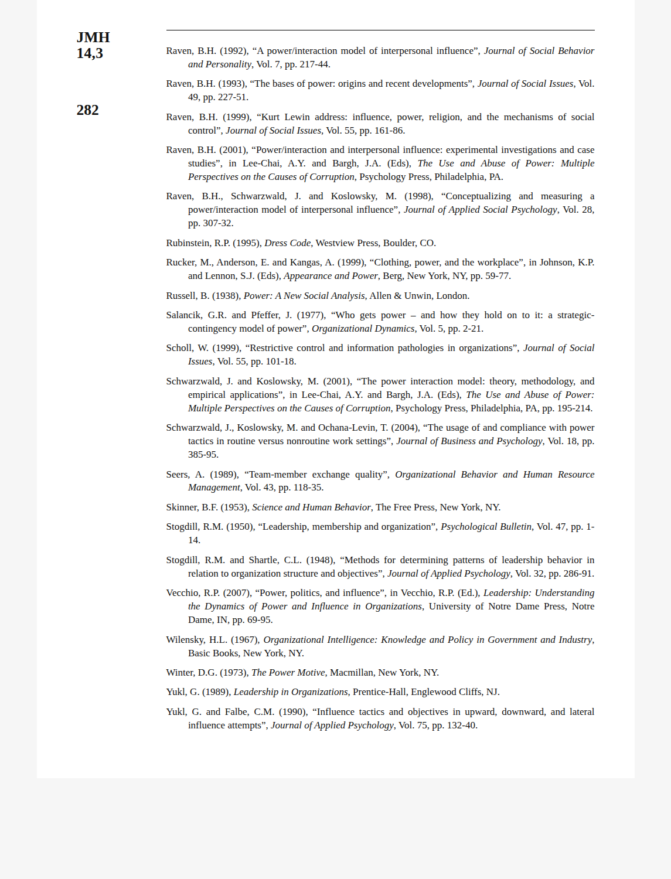JMH
14,3
282
Raven, B.H. (1992), “A power/interaction model of interpersonal influence”, Journal of Social Behavior and Personality, Vol. 7, pp. 217-44.
Raven, B.H. (1993), “The bases of power: origins and recent developments”, Journal of Social Issues, Vol. 49, pp. 227-51.
Raven, B.H. (1999), “Kurt Lewin address: influence, power, religion, and the mechanisms of social control”, Journal of Social Issues, Vol. 55, pp. 161-86.
Raven, B.H. (2001), “Power/interaction and interpersonal influence: experimental investigations and case studies”, in Lee-Chai, A.Y. and Bargh, J.A. (Eds), The Use and Abuse of Power: Multiple Perspectives on the Causes of Corruption, Psychology Press, Philadelphia, PA.
Raven, B.H., Schwarzwald, J. and Koslowsky, M. (1998), “Conceptualizing and measuring a power/interaction model of interpersonal influence”, Journal of Applied Social Psychology, Vol. 28, pp. 307-32.
Rubinstein, R.P. (1995), Dress Code, Westview Press, Boulder, CO.
Rucker, M., Anderson, E. and Kangas, A. (1999), “Clothing, power, and the workplace”, in Johnson, K.P. and Lennon, S.J. (Eds), Appearance and Power, Berg, New York, NY, pp. 59-77.
Russell, B. (1938), Power: A New Social Analysis, Allen & Unwin, London.
Salancik, G.R. and Pfeffer, J. (1977), “Who gets power – and how they hold on to it: a strategic-contingency model of power”, Organizational Dynamics, Vol. 5, pp. 2-21.
Scholl, W. (1999), “Restrictive control and information pathologies in organizations”, Journal of Social Issues, Vol. 55, pp. 101-18.
Schwarzwald, J. and Koslowsky, M. (2001), “The power interaction model: theory, methodology, and empirical applications”, in Lee-Chai, A.Y. and Bargh, J.A. (Eds), The Use and Abuse of Power: Multiple Perspectives on the Causes of Corruption, Psychology Press, Philadelphia, PA, pp. 195-214.
Schwarzwald, J., Koslowsky, M. and Ochana-Levin, T. (2004), “The usage of and compliance with power tactics in routine versus nonroutine work settings”, Journal of Business and Psychology, Vol. 18, pp. 385-95.
Seers, A. (1989), “Team-member exchange quality”, Organizational Behavior and Human Resource Management, Vol. 43, pp. 118-35.
Skinner, B.F. (1953), Science and Human Behavior, The Free Press, New York, NY.
Stogdill, R.M. (1950), “Leadership, membership and organization”, Psychological Bulletin, Vol. 47, pp. 1-14.
Stogdill, R.M. and Shartle, C.L. (1948), “Methods for determining patterns of leadership behavior in relation to organization structure and objectives”, Journal of Applied Psychology, Vol. 32, pp. 286-91.
Vecchio, R.P. (2007), “Power, politics, and influence”, in Vecchio, R.P. (Ed.), Leadership: Understanding the Dynamics of Power and Influence in Organizations, University of Notre Dame Press, Notre Dame, IN, pp. 69-95.
Wilensky, H.L. (1967), Organizational Intelligence: Knowledge and Policy in Government and Industry, Basic Books, New York, NY.
Winter, D.G. (1973), The Power Motive, Macmillan, New York, NY.
Yukl, G. (1989), Leadership in Organizations, Prentice-Hall, Englewood Cliffs, NJ.
Yukl, G. and Falbe, C.M. (1990), “Influence tactics and objectives in upward, downward, and lateral influence attempts”, Journal of Applied Psychology, Vol. 75, pp. 132-40.